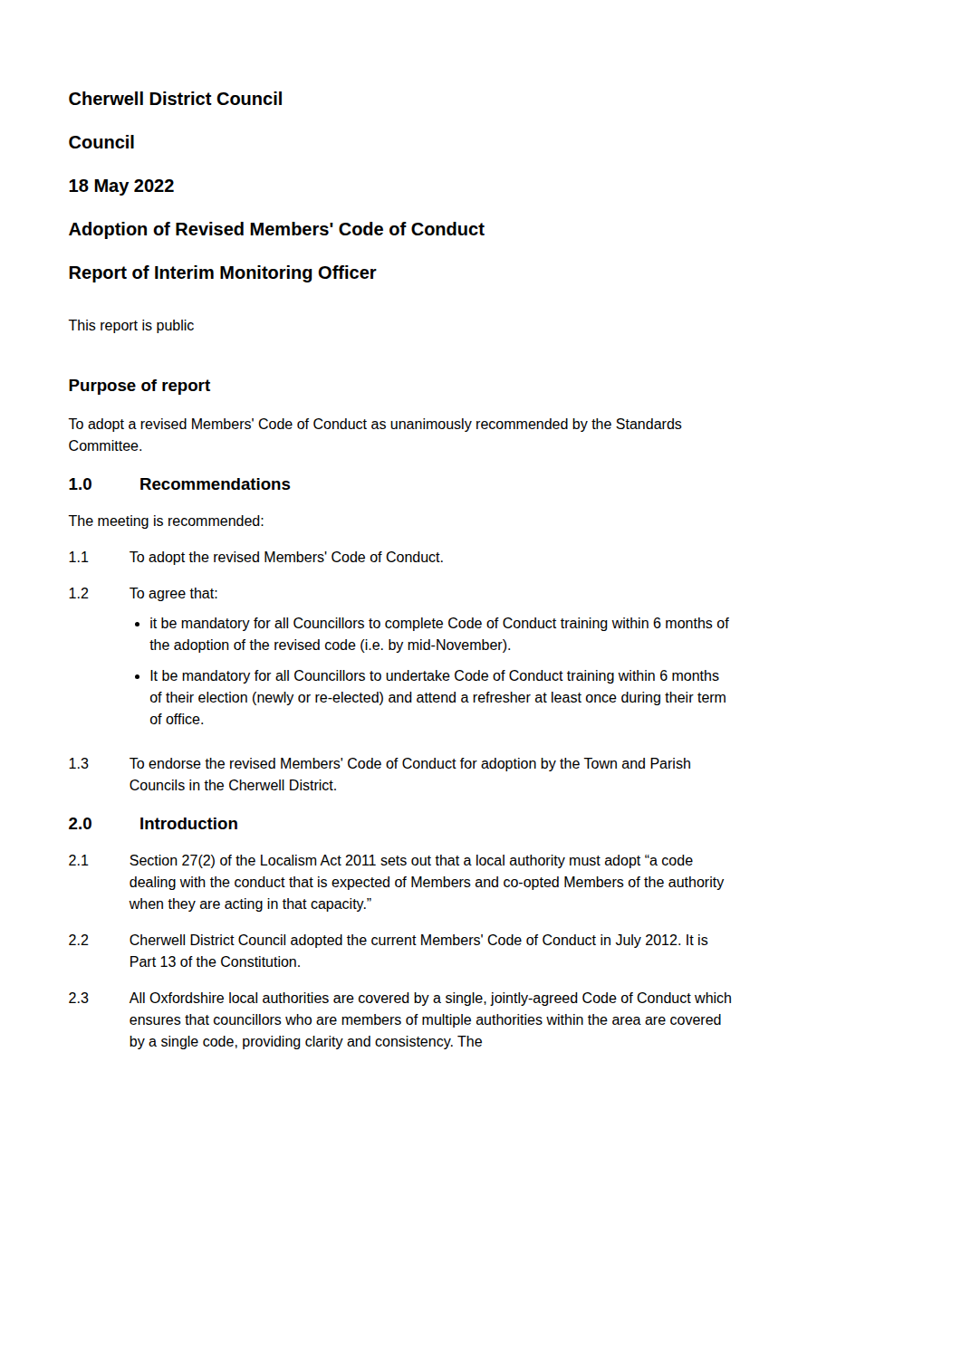Cherwell District Council
Council
18 May 2022
Adoption of Revised Members' Code of Conduct
Report of Interim Monitoring Officer
This report is public
Purpose of report
To adopt a revised Members' Code of Conduct as unanimously recommended by the Standards Committee.
1.0 Recommendations
The meeting is recommended:
1.1 To adopt the revised Members' Code of Conduct.
1.2 To agree that:
it be mandatory for all Councillors to complete Code of Conduct training within 6 months of the adoption of the revised code (i.e. by mid-November).
It be mandatory for all Councillors to undertake Code of Conduct training within 6 months of their election (newly or re-elected) and attend a refresher at least once during their term of office.
1.3 To endorse the revised Members' Code of Conduct for adoption by the Town and Parish Councils in the Cherwell District.
2.0 Introduction
2.1 Section 27(2) of the Localism Act 2011 sets out that a local authority must adopt “a code dealing with the conduct that is expected of Members and co-opted Members of the authority when they are acting in that capacity.”
2.2 Cherwell District Council adopted the current Members' Code of Conduct in July 2012. It is Part 13 of the Constitution.
2.3 All Oxfordshire local authorities are covered by a single, jointly-agreed Code of Conduct which ensures that councillors who are members of multiple authorities within the area are covered by a single code, providing clarity and consistency. The